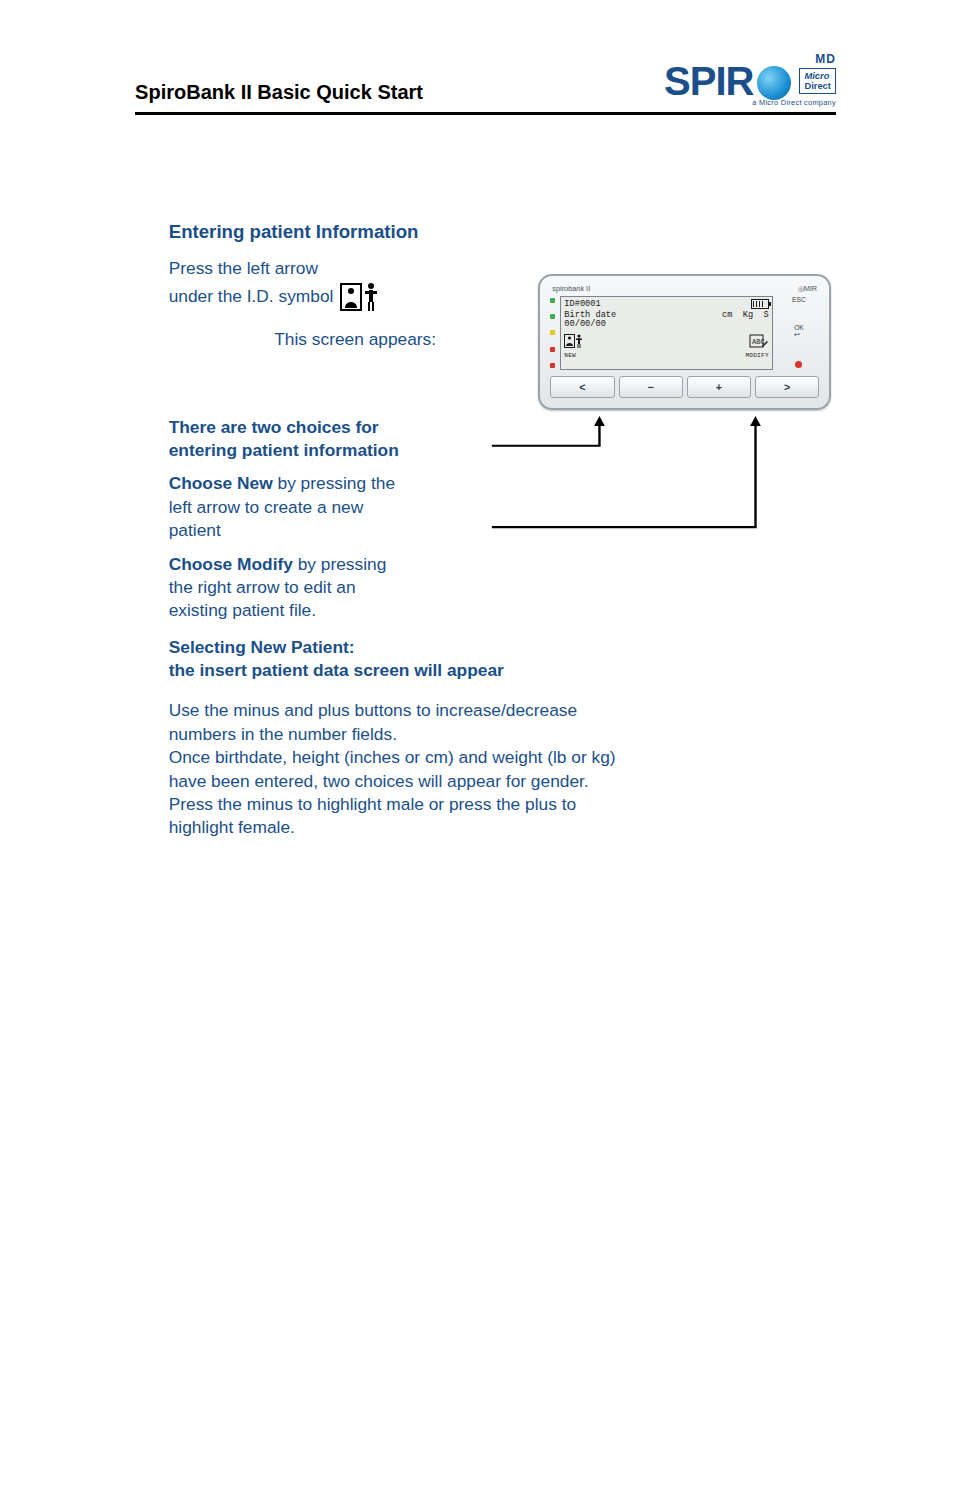SpiroBank II Basic Quick Start
MD
SPIR
Micro
Direct
a Micro Direct company
Entering patient Information
Press the left arrow
under the I.D. symbol
This screen appears:
spirobank II ◎MIR
ID#0001
Birth date cm Kg S
00/00/00
NEW
ABC
MODIFY
ESC
OK
↩
<
−
+
>
There are two choices for
entering patient information
Choose New by pressing the
left arrow to create a new
patient
Choose Modify by pressing
the right arrow to edit an
existing patient file.
Selecting New Patient:
the insert patient data screen will appear
Use the minus and plus buttons to increase/decrease
numbers in the number fields.
Once birthdate, height (inches or cm) and weight (lb or kg)
have been entered, two choices will appear for gender.
Press the minus to highlight male or press the plus to
highlight female.